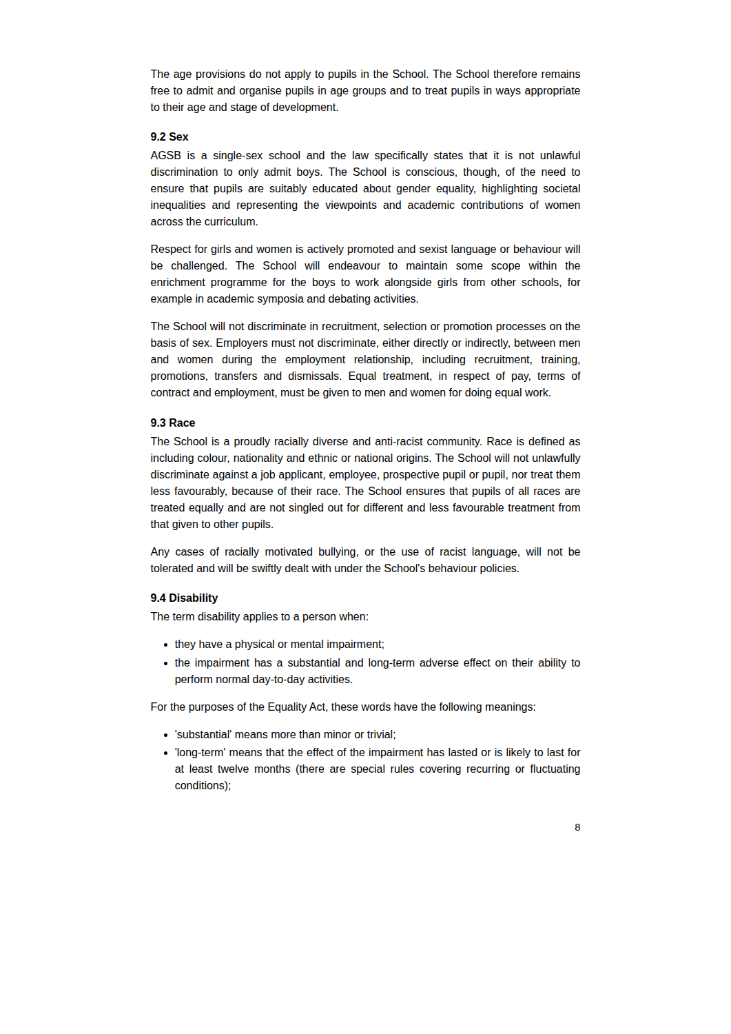The age provisions do not apply to pupils in the School. The School therefore remains free to admit and organise pupils in age groups and to treat pupils in ways appropriate to their age and stage of development.
9.2 Sex
AGSB is a single-sex school and the law specifically states that it is not unlawful discrimination to only admit boys. The School is conscious, though, of the need to ensure that pupils are suitably educated about gender equality, highlighting societal inequalities and representing the viewpoints and academic contributions of women across the curriculum.
Respect for girls and women is actively promoted and sexist language or behaviour will be challenged. The School will endeavour to maintain some scope within the enrichment programme for the boys to work alongside girls from other schools, for example in academic symposia and debating activities.
The School will not discriminate in recruitment, selection or promotion processes on the basis of sex. Employers must not discriminate, either directly or indirectly, between men and women during the employment relationship, including recruitment, training, promotions, transfers and dismissals. Equal treatment, in respect of pay, terms of contract and employment, must be given to men and women for doing equal work.
9.3 Race
The School is a proudly racially diverse and anti-racist community. Race is defined as including colour, nationality and ethnic or national origins. The School will not unlawfully discriminate against a job applicant, employee, prospective pupil or pupil, nor treat them less favourably, because of their race. The School ensures that pupils of all races are treated equally and are not singled out for different and less favourable treatment from that given to other pupils.
Any cases of racially motivated bullying, or the use of racist language, will not be tolerated and will be swiftly dealt with under the School's behaviour policies.
9.4 Disability
The term disability applies to a person when:
they have a physical or mental impairment;
the impairment has a substantial and long-term adverse effect on their ability to perform normal day-to-day activities.
For the purposes of the Equality Act, these words have the following meanings:
'substantial' means more than minor or trivial;
'long-term' means that the effect of the impairment has lasted or is likely to last for at least twelve months (there are special rules covering recurring or fluctuating conditions);
8